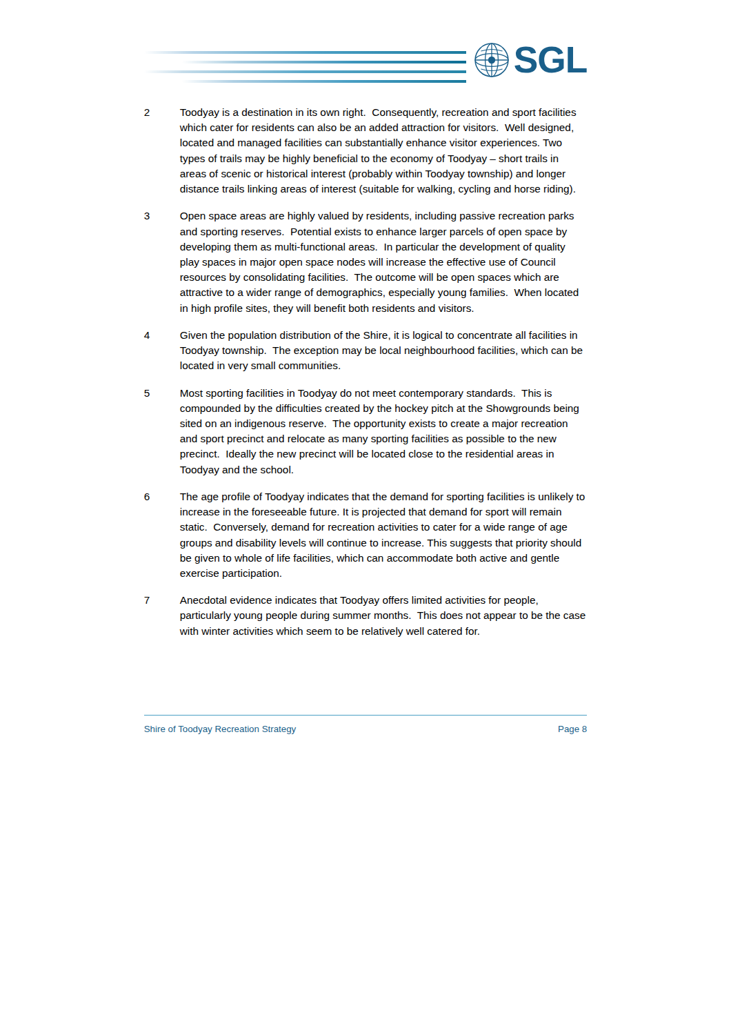SGL
2
Toodyay is a destination in its own right. Consequently, recreation and sport facilities which cater for residents can also be an added attraction for visitors. Well designed, located and managed facilities can substantially enhance visitor experiences. Two types of trails may be highly beneficial to the economy of Toodyay – short trails in areas of scenic or historical interest (probably within Toodyay township) and longer distance trails linking areas of interest (suitable for walking, cycling and horse riding).
3
Open space areas are highly valued by residents, including passive recreation parks and sporting reserves. Potential exists to enhance larger parcels of open space by developing them as multi-functional areas. In particular the development of quality play spaces in major open space nodes will increase the effective use of Council resources by consolidating facilities. The outcome will be open spaces which are attractive to a wider range of demographics, especially young families. When located in high profile sites, they will benefit both residents and visitors.
4
Given the population distribution of the Shire, it is logical to concentrate all facilities in Toodyay township. The exception may be local neighbourhood facilities, which can be located in very small communities.
5
Most sporting facilities in Toodyay do not meet contemporary standards. This is compounded by the difficulties created by the hockey pitch at the Showgrounds being sited on an indigenous reserve. The opportunity exists to create a major recreation and sport precinct and relocate as many sporting facilities as possible to the new precinct. Ideally the new precinct will be located close to the residential areas in Toodyay and the school.
6
The age profile of Toodyay indicates that the demand for sporting facilities is unlikely to increase in the foreseeable future. It is projected that demand for sport will remain static. Conversely, demand for recreation activities to cater for a wide range of age groups and disability levels will continue to increase. This suggests that priority should be given to whole of life facilities, which can accommodate both active and gentle exercise participation.
7
Anecdotal evidence indicates that Toodyay offers limited activities for people, particularly young people during summer months. This does not appear to be the case with winter activities which seem to be relatively well catered for.
Shire of Toodyay Recreation Strategy
Page 8